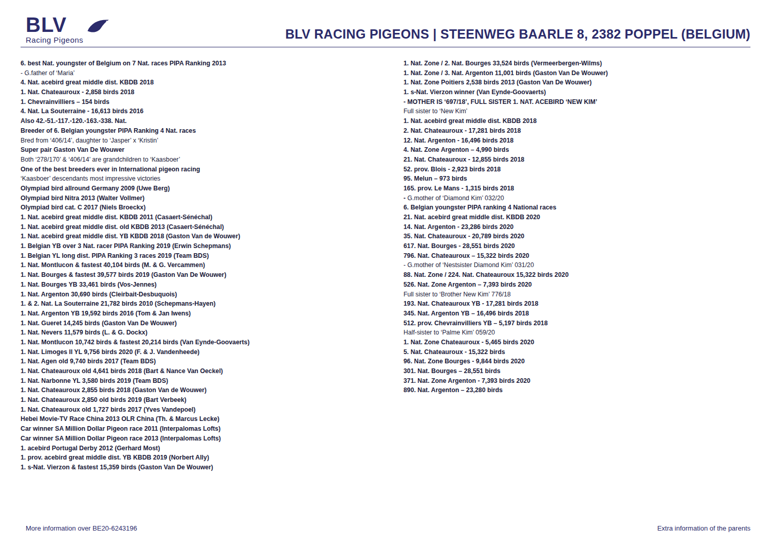BLV Racing Pigeons
BLV RACING PIGEONS | STEENWEG BAARLE 8, 2382 POPPEL (BELGIUM)
6. best Nat. youngster of Belgium on 7 Nat. races PIPA Ranking 2013
- G.father of ‘Maria’
4. Nat. acebird great middle dist. KBDB 2018
1. Nat. Chateauroux - 2,858 birds 2018
1. Chevrainvilliers – 154 birds
4. Nat. La Souterraine - 16,613 birds 2016
Also 42.-51.-117.-120.-163.-338. Nat.
Breeder of 6. Belgian youngster PIPA Ranking 4 Nat. races
Bred from ‘406/14’, daughter to ‘Jasper’ x ‘Kristin’
Super pair Gaston Van De Wouwer
Both ‘278/170’ & ‘406/14’ are grandchildren to ‘Kaasboer’
One of the best breeders ever in International pigeon racing
‘Kaasboer’ descendants most impressive victories
Olympiad bird allround Germany 2009 (Uwe Berg)
Olympiad bird Nitra 2013 (Walter Vollmer)
Olympiad bird cat. C 2017 (Niels Broeckx)
1. Nat. acebird great middle dist. KBDB 2011 (Casaert-Sénéchal)
1. Nat. acebird great middle dist. old KBDB 2013 (Casaert-Sénéchal)
1. Nat. acebird great middle dist. YB KBDB 2018 (Gaston Van de Wouwer)
1. Belgian YB over 3 Nat. racer PIPA Ranking 2019 (Erwin Schepmans)
1. Belgian YL long dist. PIPA Ranking 3 races 2019 (Team BDS)
1. Nat. Montlucon & fastest 40,104 birds (M. & G. Vercammen)
1. Nat. Bourges & fastest 39,577 birds 2019 (Gaston Van De Wouwer)
1. Nat. Bourges YB 33,461 birds (Vos-Jennes)
1. Nat. Argenton 30,690 birds (Cleirbait-Desbuquois)
1. & 2. Nat. La Souterraine 21,782 birds 2010 (Schepmans-Hayen)
1. Nat. Argenton YB 19,592 birds 2016 (Tom & Jan Iwens)
1. Nat. Gueret 14,245 birds (Gaston Van De Wouwer)
1. Nat. Nevers 11,579 birds (L. & G. Dockx)
1. Nat. Montlucon 10,742 birds & fastest 20,214 birds (Van Eynde-Goovaerts)
1. Nat. Limoges II YL 9,756 birds 2020 (F. & J. Vandenheede)
1. Nat. Agen old 9,740 birds 2017 (Team BDS)
1. Nat. Chateauroux old 4,641 birds 2018 (Bart & Nance Van Oeckel)
1. Nat. Narbonne YL 3,580 birds 2019 (Team BDS)
1. Nat. Chateauroux 2,855 birds 2018 (Gaston Van de Wouwer)
1. Nat. Chateauroux 2,850 old birds 2019 (Bart Verbeek)
1. Nat. Chateauroux old 1,727 birds 2017 (Yves Vandepoel)
Hebei Movie-TV Race China 2013 OLR China (Th. & Marcus Lecke)
Car winner SA Million Dollar Pigeon race 2011 (Interpalomas Lofts)
Car winner SA Million Dollar Pigeon race 2013 (Interpalomas Lofts)
1. acebird Portugal Derby 2012 (Gerhard Most)
1. prov. acebird great middle dist. YB KBDB 2019 (Norbert Ally)
1. s-Nat. Vierzon & fastest 15,359 birds (Gaston Van De Wouwer)
1. Nat. Zone / 2. Nat. Bourges 33,524 birds (Vermeerbergen-Wilms)
1. Nat. Zone / 3. Nat. Argenton 11,001 birds (Gaston Van De Wouwer)
1. Nat. Zone Poitiers 2,538 birds 2013 (Gaston Van De Wouwer)
1. s-Nat. Vierzon winner (Van Eynde-Goovaerts)
- MOTHER IS ‘697/18’, FULL SISTER 1. NAT. ACEBIRD ‘NEW KIM’
Full sister to ‘New Kim’
1. Nat. acebird great middle dist. KBDB 2018
2. Nat. Chateauroux - 17,281 birds 2018
12. Nat. Argenton - 16,496 birds 2018
4. Nat. Zone Argenton – 4,990 birds
21. Nat. Chateauroux - 12,855 birds 2018
52. prov. Blois - 2,923 birds 2018
95. Melun – 973 birds
165. prov. Le Mans - 1,315 birds 2018
- G.mother of ‘Diamond Kim’ 032/20
6. Belgian youngster PIPA ranking 4 National races
21. Nat. acebird great middle dist. KBDB 2020
14. Nat. Argenton - 23,286 birds 2020
35. Nat. Chateauroux - 20,789 birds 2020
617. Nat. Bourges - 28,551 birds 2020
796. Nat. Chateauroux – 15,322 birds 2020
- G.mother of ‘Nestsister Diamond Kim’ 031/20
88. Nat. Zone / 224. Nat. Chateauroux 15,322 birds 2020
526. Nat. Zone Argenton – 7,393 birds 2020
Full sister to ‘Brother New Kim’ 776/18
193. Nat. Chateauroux YB - 17,281 birds 2018
345. Nat. Argenton YB – 16,496 birds 2018
512. prov. Chevrainvilliers YB – 5,197 birds 2018
Half-sister to ‘Palme Kim’ 059/20
1. Nat. Zone Chateauroux - 5,465 birds 2020
5. Nat. Chateauroux - 15,322 birds
96. Nat. Zone Bourges - 9,844 birds 2020
301. Nat. Bourges – 28,551 birds
371. Nat. Zone Argenton - 7,393 birds 2020
890. Nat. Argenton – 23,280 birds
More information over BE20-6243196
Extra information of the parents